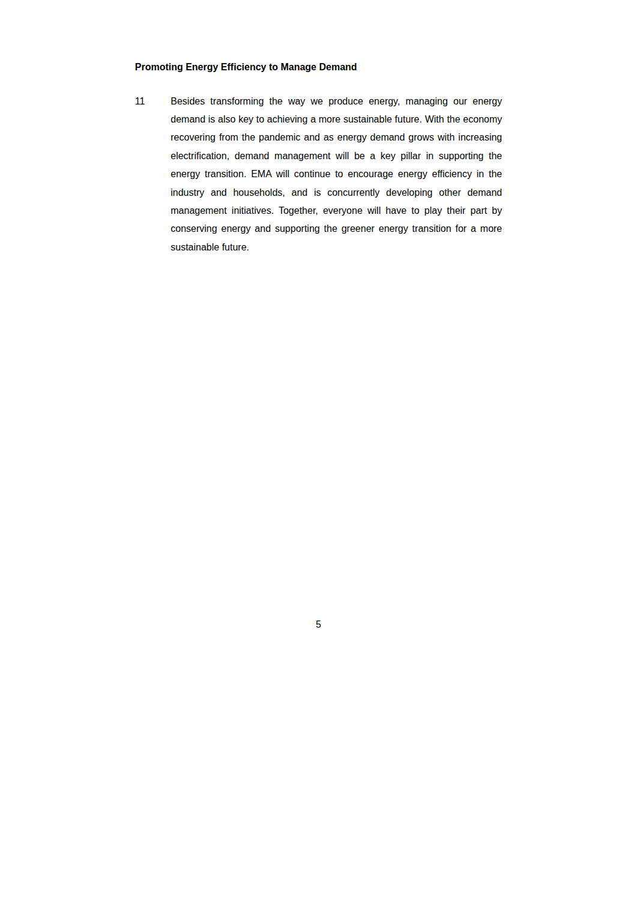Promoting Energy Efficiency to Manage Demand
11
Besides transforming the way we produce energy, managing our energy demand is also key to achieving a more sustainable future. With the economy recovering from the pandemic and as energy demand grows with increasing electrification, demand management will be a key pillar in supporting the energy transition. EMA will continue to encourage energy efficiency in the industry and households, and is concurrently developing other demand management initiatives. Together, everyone will have to play their part by conserving energy and supporting the greener energy transition for a more sustainable future.
5